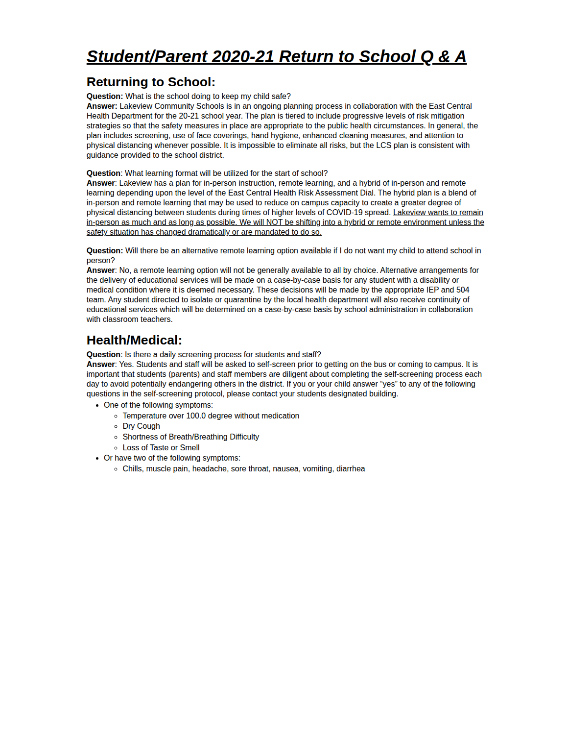Student/Parent 2020-21 Return to School Q & A
Returning to School:
Question: What is the school doing to keep my child safe?
Answer: Lakeview Community Schools is in an ongoing planning process in collaboration with the East Central Health Department for the 20-21 school year. The plan is tiered to include progressive levels of risk mitigation strategies so that the safety measures in place are appropriate to the public health circumstances. In general, the plan includes screening, use of face coverings, hand hygiene, enhanced cleaning measures, and attention to physical distancing whenever possible. It is impossible to eliminate all risks, but the LCS plan is consistent with guidance provided to the school district.
Question: What learning format will be utilized for the start of school?
Answer: Lakeview has a plan for in-person instruction, remote learning, and a hybrid of in-person and remote learning depending upon the level of the East Central Health Risk Assessment Dial. The hybrid plan is a blend of in-person and remote learning that may be used to reduce on campus capacity to create a greater degree of physical distancing between students during times of higher levels of COVID-19 spread. Lakeview wants to remain in-person as much and as long as possible. We will NOT be shifting into a hybrid or remote environment unless the safety situation has changed dramatically or are mandated to do so.
Question: Will there be an alternative remote learning option available if I do not want my child to attend school in person?
Answer: No, a remote learning option will not be generally available to all by choice. Alternative arrangements for the delivery of educational services will be made on a case-by-case basis for any student with a disability or medical condition where it is deemed necessary. These decisions will be made by the appropriate IEP and 504 team. Any student directed to isolate or quarantine by the local health department will also receive continuity of educational services which will be determined on a case-by-case basis by school administration in collaboration with classroom teachers.
Health/Medical:
Question: Is there a daily screening process for students and staff?
Answer: Yes. Students and staff will be asked to self-screen prior to getting on the bus or coming to campus. It is important that students (parents) and staff members are diligent about completing the self-screening process each day to avoid potentially endangering others in the district. If you or your child answer “yes” to any of the following questions in the self-screening protocol, please contact your students designated building.
One of the following symptoms:
Temperature over 100.0 degree without medication
Dry Cough
Shortness of Breath/Breathing Difficulty
Loss of Taste or Smell
Or have two of the following symptoms:
Chills, muscle pain, headache, sore throat, nausea, vomiting, diarrhea